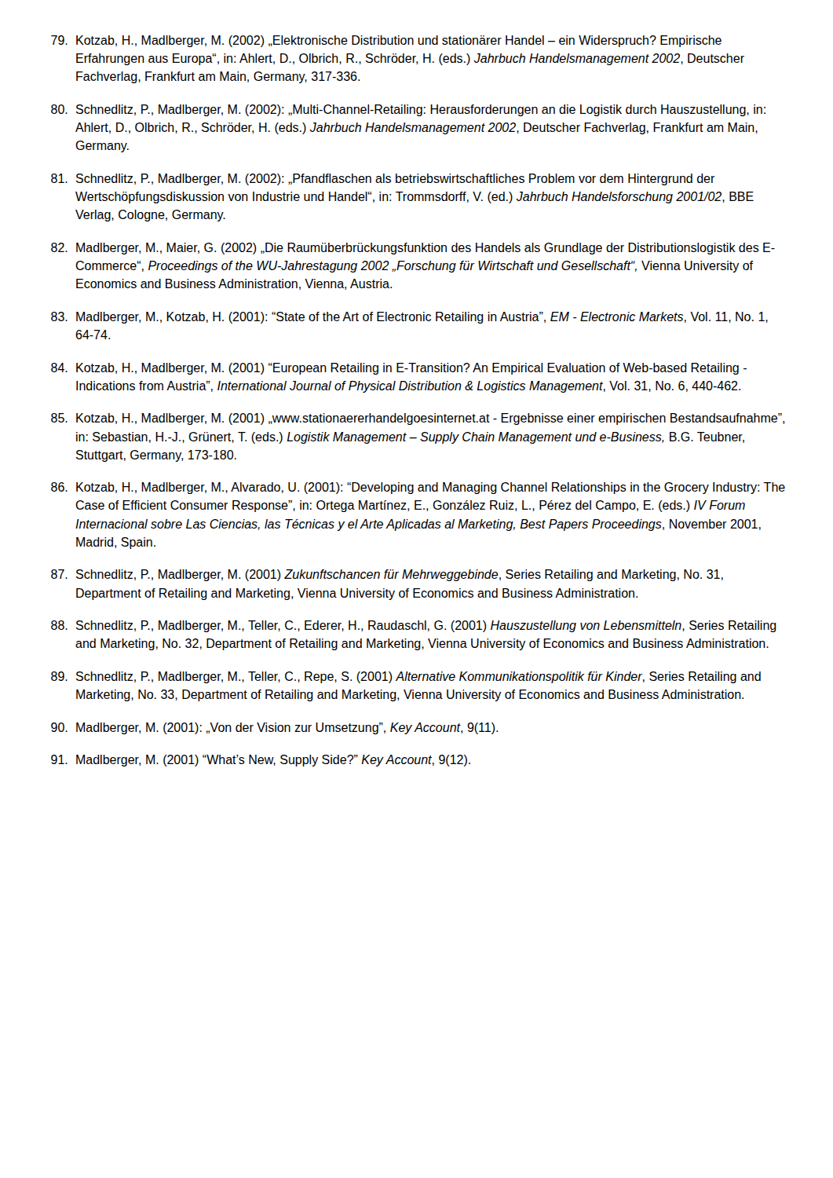Kotzab, H., Madlberger, M. (2002) „Elektronische Distribution und stationärer Handel – ein Widerspruch? Empirische Erfahrungen aus Europa“, in: Ahlert, D., Olbrich, R., Schröder, H. (eds.) Jahrbuch Handelsmanagement 2002, Deutscher Fachverlag, Frankfurt am Main, Germany, 317-336.
Schnedlitz, P., Madlberger, M. (2002): „Multi-Channel-Retailing: Herausforderungen an die Logistik durch Hauszustellung, in: Ahlert, D., Olbrich, R., Schröder, H. (eds.) Jahrbuch Handelsmanagement 2002, Deutscher Fachverlag, Frankfurt am Main, Germany.
Schnedlitz, P., Madlberger, M. (2002): „Pfandflaschen als betriebswirtschaftliches Problem vor dem Hintergrund der Wertschöpfungsdiskussion von Industrie und Handel“, in: Trommsdorff, V. (ed.) Jahrbuch Handelsforschung 2001/02, BBE Verlag, Cologne, Germany.
Madlberger, M., Maier, G. (2002) „Die Raumüberbrückungsfunktion des Handels als Grundlage der Distributionslogistik des E-Commerce“, Proceedings of the WU-Jahrestagung 2002 „Forschung für Wirtschaft und Gesellschaft“, Vienna University of Economics and Business Administration, Vienna, Austria.
Madlberger, M., Kotzab, H. (2001): “State of the Art of Electronic Retailing in Austria”, EM - Electronic Markets, Vol. 11, No. 1, 64-74.
Kotzab, H., Madlberger, M. (2001) “European Retailing in E-Transition? An Empirical Evaluation of Web-based Retailing - Indications from Austria”, International Journal of Physical Distribution & Logistics Management, Vol. 31, No. 6, 440-462.
Kotzab, H., Madlberger, M. (2001) „www.stationaererhandelgoesinternet.at - Ergebnisse einer empirischen Bestandsaufnahme”, in: Sebastian, H.-J., Grünert, T. (eds.) Logistik Management – Supply Chain Management und e-Business, B.G. Teubner, Stuttgart, Germany, 173-180.
Kotzab, H., Madlberger, M., Alvarado, U. (2001): “Developing and Managing Channel Relationships in the Grocery Industry: The Case of Efficient Consumer Response”, in: Ortega Martínez, E., González Ruiz, L., Pérez del Campo, E. (eds.) IV Forum Internacional sobre Las Ciencias, las Técnicas y el Arte Aplicadas al Marketing, Best Papers Proceedings, November 2001, Madrid, Spain.
Schnedlitz, P., Madlberger, M. (2001) Zukunftschancen für Mehrweggebinde, Series Retailing and Marketing, No. 31, Department of Retailing and Marketing, Vienna University of Economics and Business Administration.
Schnedlitz, P., Madlberger, M., Teller, C., Ederer, H., Raudaschl, G. (2001) Hauszustellung von Lebensmitteln, Series Retailing and Marketing, No. 32, Department of Retailing and Marketing, Vienna University of Economics and Business Administration.
Schnedlitz, P., Madlberger, M., Teller, C., Repe, S. (2001) Alternative Kommunikationspolitik für Kinder, Series Retailing and Marketing, No. 33, Department of Retailing and Marketing, Vienna University of Economics and Business Administration.
Madlberger, M. (2001): „Von der Vision zur Umsetzung”, Key Account, 9(11).
Madlberger, M. (2001) “What’s New, Supply Side?” Key Account, 9(12).